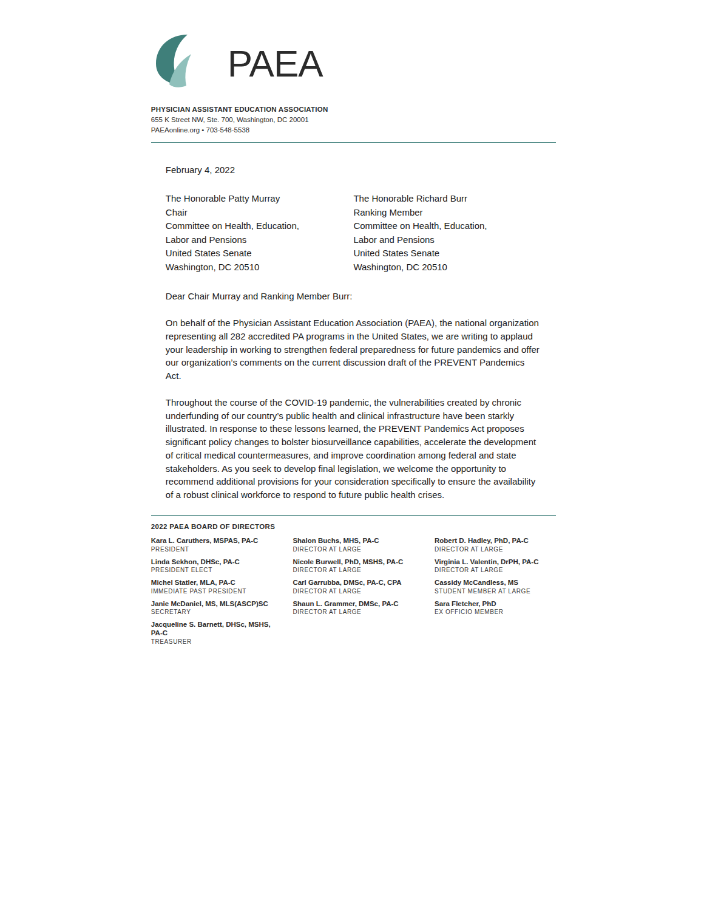PAEA
PHYSICIAN ASSISTANT EDUCATION ASSOCIATION
655 K Street NW, Ste. 700, Washington, DC 20001
PAEAonline.org • 703-548-5538
February 4, 2022
The Honorable Patty Murray
Chair
Committee on Health, Education,
Labor and Pensions
United States Senate
Washington, DC 20510
The Honorable Richard Burr
Ranking Member
Committee on Health, Education,
Labor and Pensions
United States Senate
Washington, DC 20510
Dear Chair Murray and Ranking Member Burr:
On behalf of the Physician Assistant Education Association (PAEA), the national organization representing all 282 accredited PA programs in the United States, we are writing to applaud your leadership in working to strengthen federal preparedness for future pandemics and offer our organization’s comments on the current discussion draft of the PREVENT Pandemics Act.
Throughout the course of the COVID-19 pandemic, the vulnerabilities created by chronic underfunding of our country’s public health and clinical infrastructure have been starkly illustrated. In response to these lessons learned, the PREVENT Pandemics Act proposes significant policy changes to bolster biosurveillance capabilities, accelerate the development of critical medical countermeasures, and improve coordination among federal and state stakeholders. As you seek to develop final legislation, we welcome the opportunity to recommend additional provisions for your consideration specifically to ensure the availability of a robust clinical workforce to respond to future public health crises.
2022 PAEA BOARD OF DIRECTORS
Kara L. Caruthers, MSPAS, PA-C President
Linda Sekhon, DHSc, PA-C President Elect
Michel Statler, MLA, PA-C Immediate Past President
Janie McDaniel, MS, MLS(ASCP)SC Secretary
Jacqueline S. Barnett, DHSc, MSHS, PA-C Treasurer
Shalon Buchs, MHS, PA-C Director at Large
Nicole Burwell, PhD, MSHS, PA-C Director at Large
Carl Garrubba, DMSc, PA-C, CPA Director at Large
Shaun L. Grammer, DMSc, PA-C Director at Large
Robert D. Hadley, PhD, PA-C Director at Large
Virginia L. Valentin, DrPH, PA-C Director at Large
Cassidy McCandless, MS Student Member at Large
Sara Fletcher, PhD Ex Officio Member